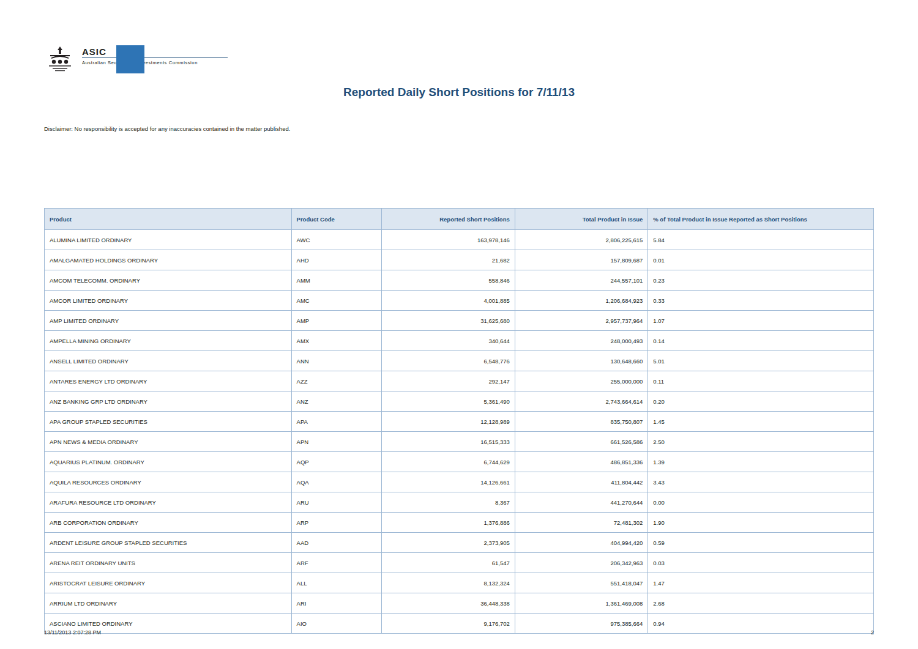ASIC
Australian Securities & Investments Commission
Reported Daily Short Positions for 7/11/13
Disclaimer: No responsibility is accepted for any inaccuracies contained in the matter published.
| Product | Product Code | Reported Short Positions | Total Product in Issue | % of Total Product in Issue Reported as Short Positions |
| --- | --- | --- | --- | --- |
| ALUMINA LIMITED ORDINARY | AWC | 163,978,146 | 2,806,225,615 | 5.84 |
| AMALGAMATED HOLDINGS ORDINARY | AHD | 21,682 | 157,809,687 | 0.01 |
| AMCOM TELECOMM. ORDINARY | AMM | 558,846 | 244,557,101 | 0.23 |
| AMCOR LIMITED ORDINARY | AMC | 4,001,885 | 1,206,684,923 | 0.33 |
| AMP LIMITED ORDINARY | AMP | 31,625,680 | 2,957,737,964 | 1.07 |
| AMPELLA MINING ORDINARY | AMX | 340,644 | 248,000,493 | 0.14 |
| ANSELL LIMITED ORDINARY | ANN | 6,548,776 | 130,648,660 | 5.01 |
| ANTARES ENERGY LTD ORDINARY | AZZ | 292,147 | 255,000,000 | 0.11 |
| ANZ BANKING GRP LTD ORDINARY | ANZ | 5,361,490 | 2,743,664,614 | 0.20 |
| APA GROUP STAPLED SECURITIES | APA | 12,128,989 | 835,750,807 | 1.45 |
| APN NEWS & MEDIA ORDINARY | APN | 16,515,333 | 661,526,586 | 2.50 |
| AQUARIUS PLATINUM. ORDINARY | AQP | 6,744,629 | 486,851,336 | 1.39 |
| AQUILA RESOURCES ORDINARY | AQA | 14,126,661 | 411,804,442 | 3.43 |
| ARAFURA RESOURCE LTD ORDINARY | ARU | 8,367 | 441,270,644 | 0.00 |
| ARB CORPORATION ORDINARY | ARP | 1,376,886 | 72,481,302 | 1.90 |
| ARDENT LEISURE GROUP STAPLED SECURITIES | AAD | 2,373,905 | 404,994,420 | 0.59 |
| ARENA REIT ORDINARY UNITS | ARF | 61,547 | 206,342,963 | 0.03 |
| ARISTOCRAT LEISURE ORDINARY | ALL | 8,132,324 | 551,418,047 | 1.47 |
| ARRIUM LTD ORDINARY | ARI | 36,448,338 | 1,361,469,008 | 2.68 |
| ASCIANO LIMITED ORDINARY | AIO | 9,176,702 | 975,385,664 | 0.94 |
13/11/2013 2:07:28 PM
2